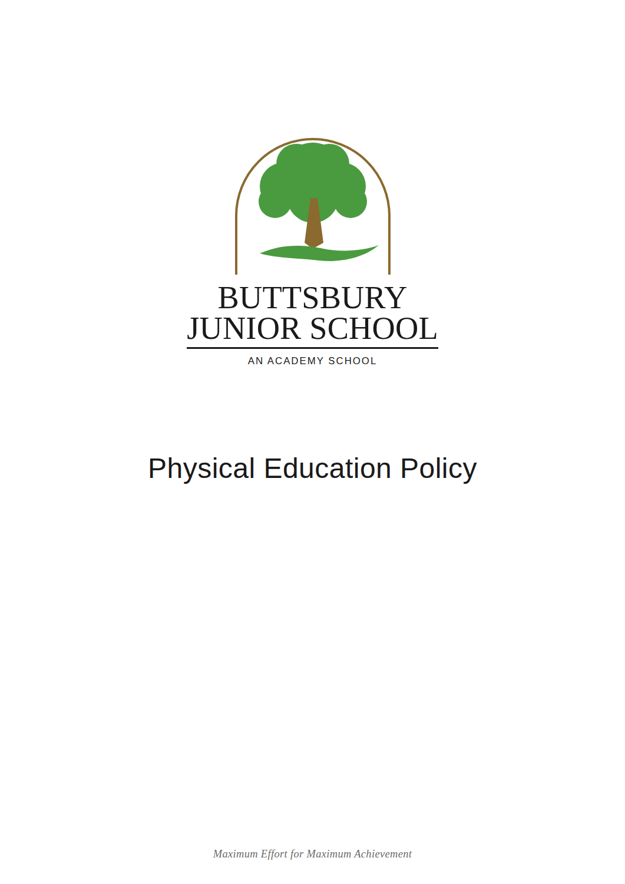Buttsbury Junior School crest
Buttsbury Junior School
An Academy School
Physical Education Policy
Maximum Effort for Maximum Achievement